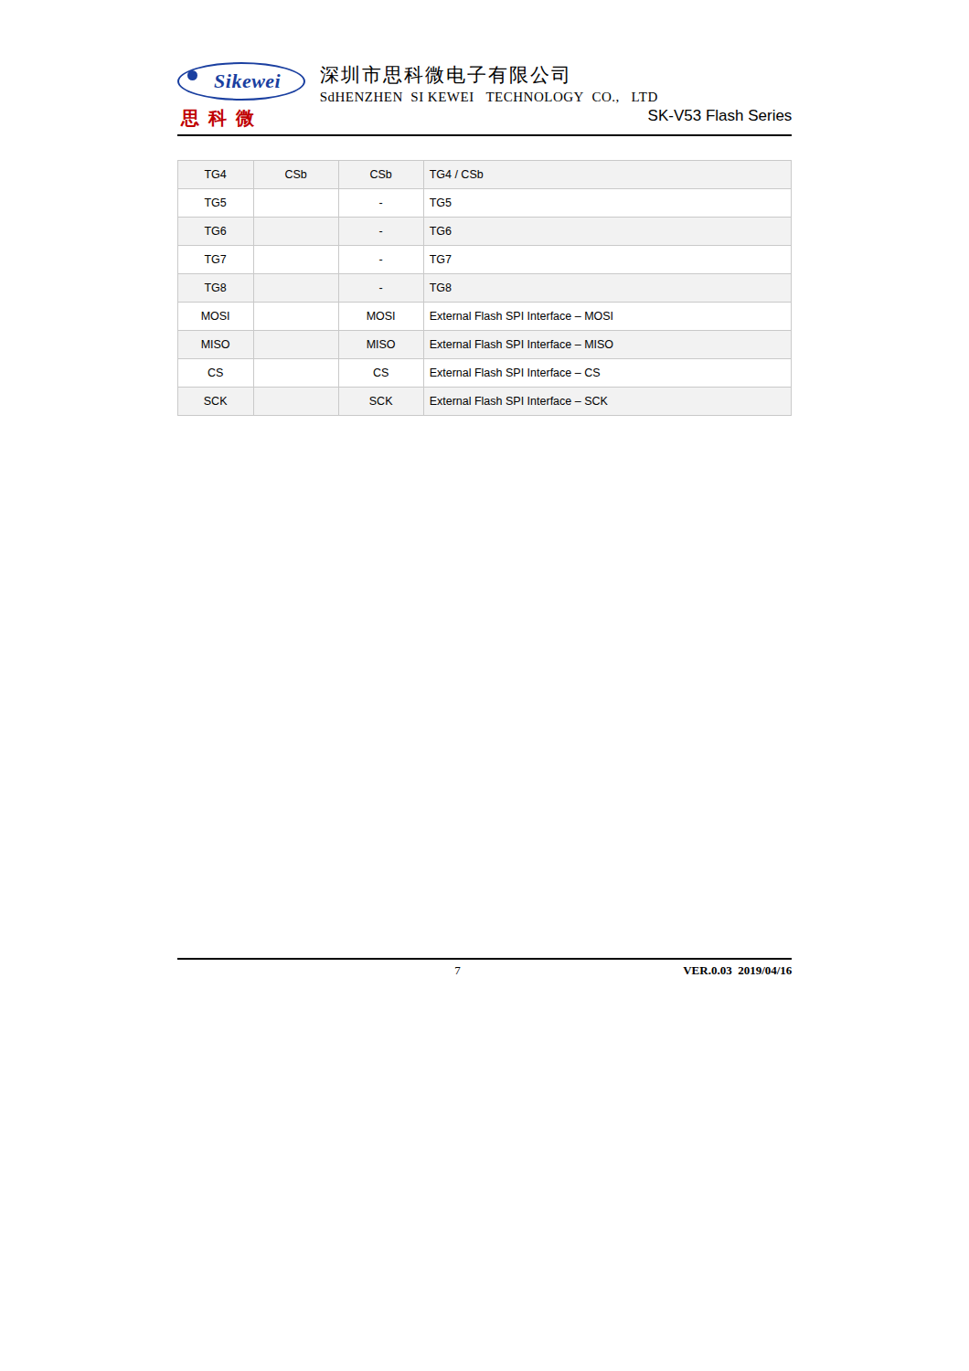Sikewei
思科微
深圳市思科微电子有限公司
SdHENZHEN SI KEWEI TECHNOLOGY CO., LTD
SK-V53 Flash Series
| TG4 | CSb | CSb | TG4 / CSb |
| TG5 | | - | TG5 |
| TG6 | | - | TG6 |
| TG7 | | - | TG7 |
| TG8 | | - | TG8 |
| MOSI | | MOSI | External Flash SPI Interface – MOSI |
| MISO | | MISO | External Flash SPI Interface – MISO |
| CS | | CS | External Flash SPI Interface – CS |
| SCK | | SCK | External Flash SPI Interface – SCK |
7
VER.0.03 2019/04/16